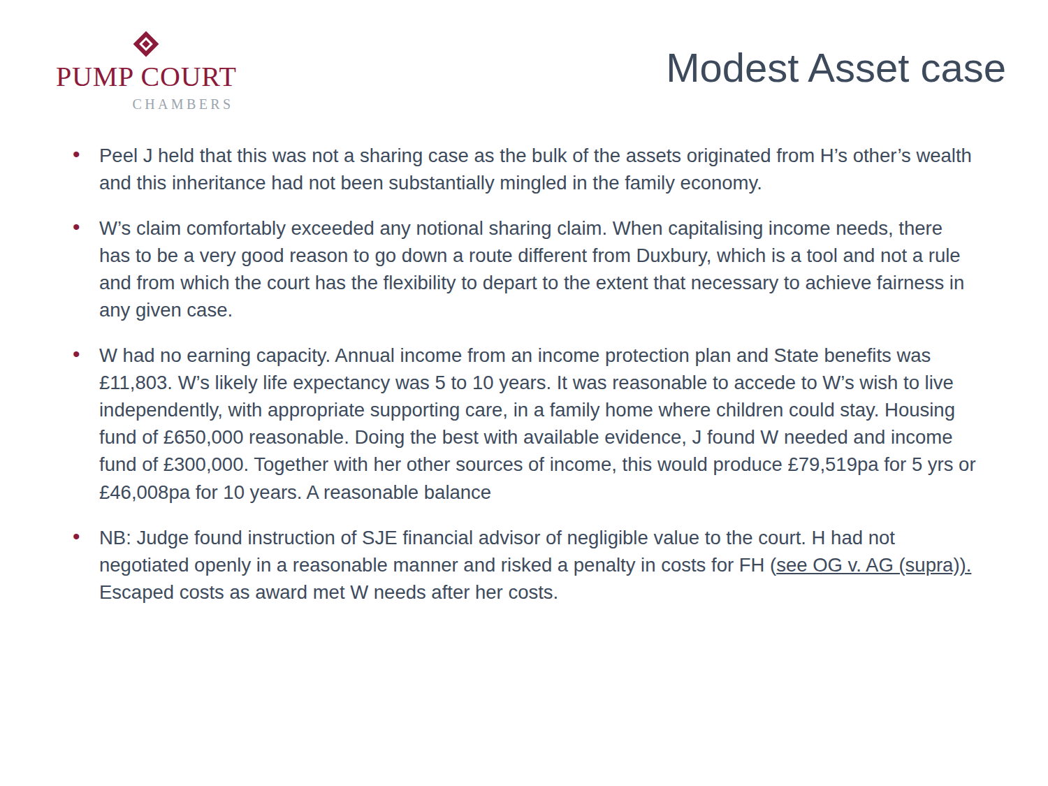PUMP COURT
CHAMBERS
Modest Asset case
Peel J held that this was not a sharing case as the bulk of the assets originated from H’s other’s wealth and this inheritance had not been substantially mingled in the family economy.
W’s claim comfortably exceeded any notional sharing claim. When capitalising income needs, there has to be a very good reason to go down a route different from Duxbury, which is a tool and not a rule and from which the court has the flexibility to depart to the extent that necessary to achieve fairness in any given case.
W had no earning capacity. Annual income from an income protection plan and State benefits was £11,803. W’s likely life expectancy was 5 to 10 years. It was reasonable to accede to W’s wish to live independently, with appropriate supporting care, in a family home where children could stay. Housing fund of £650,000 reasonable. Doing the best with available evidence, J found W needed and income fund of £300,000. Together with her other sources of income, this would produce £79,519pa for 5 yrs or £46,008pa for 10 years. A reasonable balance
NB: Judge found instruction of SJE financial advisor of negligible value to the court. H had not negotiated openly in a reasonable manner and risked a penalty in costs for FH (see OG v. AG (supra)). Escaped costs as award met W needs after her costs.